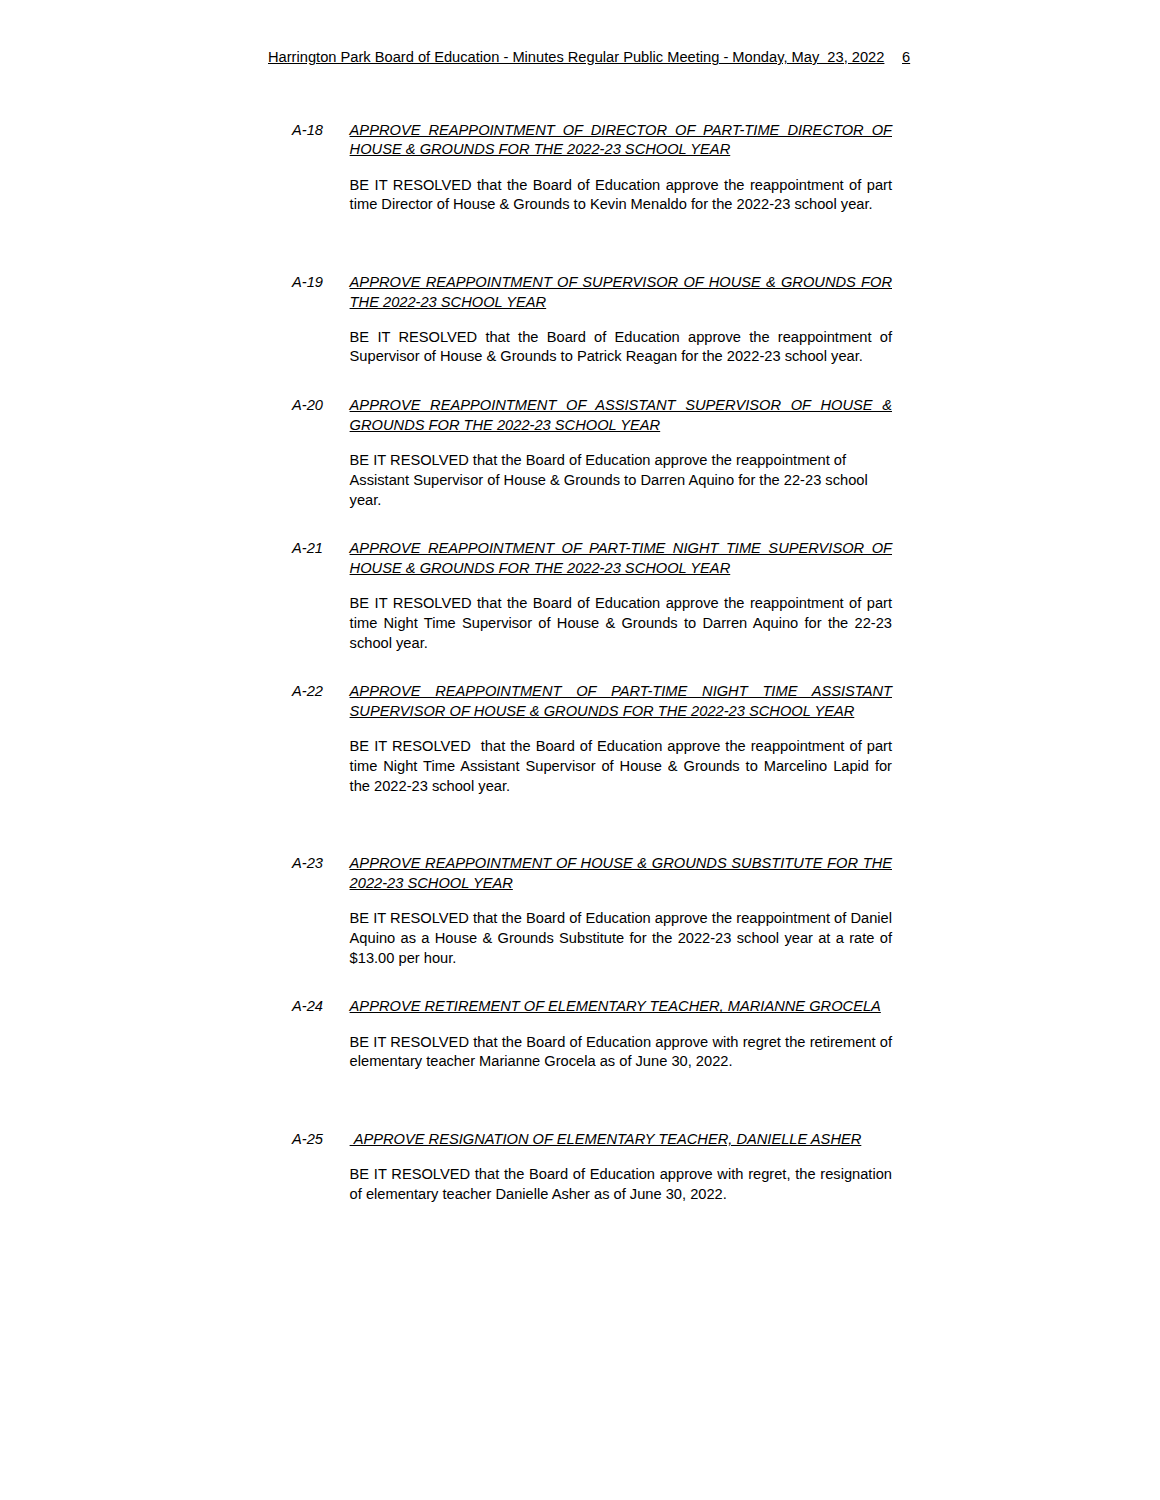Harrington Park Board of Education - Minutes Regular Public Meeting - Monday, May 23, 20226
A-18
APPROVE REAPPOINTMENT OF DIRECTOR OF PART-TIME DIRECTOR OF HOUSE & GROUNDS FOR THE 2022-23 SCHOOL YEAR
BE IT RESOLVED that the Board of Education approve the reappointment of part time Director of House & Grounds to Kevin Menaldo for the 2022-23 school year.
A-19
APPROVE REAPPOINTMENT OF SUPERVISOR OF HOUSE & GROUNDS FOR THE 2022-23 SCHOOL YEAR
BE IT RESOLVED that the Board of Education approve the reappointment of Supervisor of House & Grounds to Patrick Reagan for the 2022-23 school year.
A-20
APPROVE REAPPOINTMENT OF ASSISTANT SUPERVISOR OF HOUSE & GROUNDS FOR THE 2022-23 SCHOOL YEAR
BE IT RESOLVED that the Board of Education approve the reappointment of
Assistant Supervisor of House & Grounds to Darren Aquino for the 22-23 school year.
A-21
APPROVE REAPPOINTMENT OF PART-TIME NIGHT TIME SUPERVISOR OF HOUSE & GROUNDS FOR THE 2022-23 SCHOOL YEAR
BE IT RESOLVED that the Board of Education approve the reappointment of part time Night Time Supervisor of House & Grounds to Darren Aquino for the 22-23 school year.
A-22
APPROVE REAPPOINTMENT OF PART-TIME NIGHT TIME ASSISTANT SUPERVISOR OF HOUSE & GROUNDS FOR THE 2022-23 SCHOOL YEAR
BE IT RESOLVED that the Board of Education approve the reappointment of part time Night Time Assistant Supervisor of House & Grounds to Marcelino Lapid for the 2022-23 school year.
A-23
APPROVE REAPPOINTMENT OF HOUSE & GROUNDS SUBSTITUTE FOR THE 2022-23 SCHOOL YEAR
BE IT RESOLVED that the Board of Education approve the reappointment of Daniel Aquino as a House & Grounds Substitute for the 2022-23 school year at a rate of $13.00 per hour.
A-24
APPROVE RETIREMENT OF ELEMENTARY TEACHER, MARIANNE GROCELA
BE IT RESOLVED that the Board of Education approve with regret the retirement of elementary teacher Marianne Grocela as of June 30, 2022.
A-25
APPROVE RESIGNATION OF ELEMENTARY TEACHER, DANIELLE ASHER
BE IT RESOLVED that the Board of Education approve with regret, the resignation of elementary teacher Danielle Asher as of June 30, 2022.